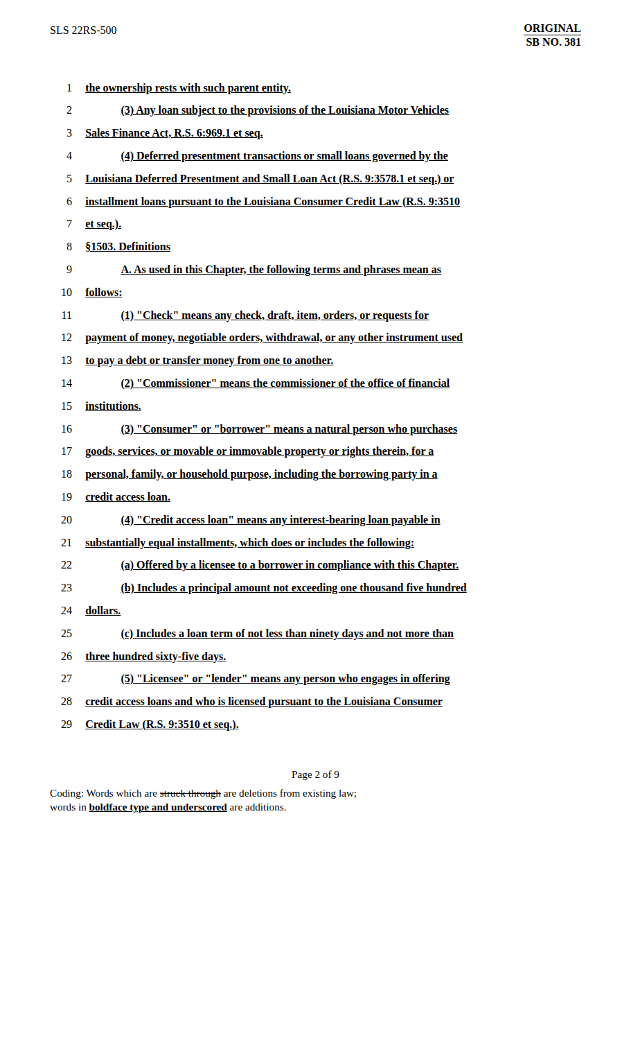SLS 22RS-500
ORIGINAL SB NO. 381
the ownership rests with such parent entity.
(3) Any loan subject to the provisions of the Louisiana Motor Vehicles
Sales Finance Act, R.S. 6:969.1 et seq.
(4) Deferred presentment transactions or small loans governed by the
Louisiana Deferred Presentment and Small Loan Act (R.S. 9:3578.1 et seq.) or
installment loans pursuant to the Louisiana Consumer Credit Law (R.S. 9:3510
et seq.).
§1503. Definitions
A. As used in this Chapter, the following terms and phrases mean as
follows:
(1) "Check" means any check, draft, item, orders, or requests for
payment of money, negotiable orders, withdrawal, or any other instrument used
to pay a debt or transfer money from one to another.
(2) "Commissioner" means the commissioner of the office of financial
institutions.
(3) "Consumer" or "borrower" means a natural person who purchases
goods, services, or movable or immovable property or rights therein, for a
personal, family, or household purpose, including the borrowing party in a
credit access loan.
(4) "Credit access loan" means any interest-bearing loan payable in
substantially equal installments, which does or includes the following:
(a) Offered by a licensee to a borrower in compliance with this Chapter.
(b) Includes a principal amount not exceeding one thousand five hundred
dollars.
(c) Includes a loan term of not less than ninety days and not more than
three hundred sixty-five days.
(5) "Licensee" or "lender" means any person who engages in offering
credit access loans and who is licensed pursuant to the Louisiana Consumer
Credit Law (R.S. 9:3510 et seq.).
Page 2 of 9
Coding: Words which are struck through are deletions from existing law;
words in boldface type and underscored are additions.